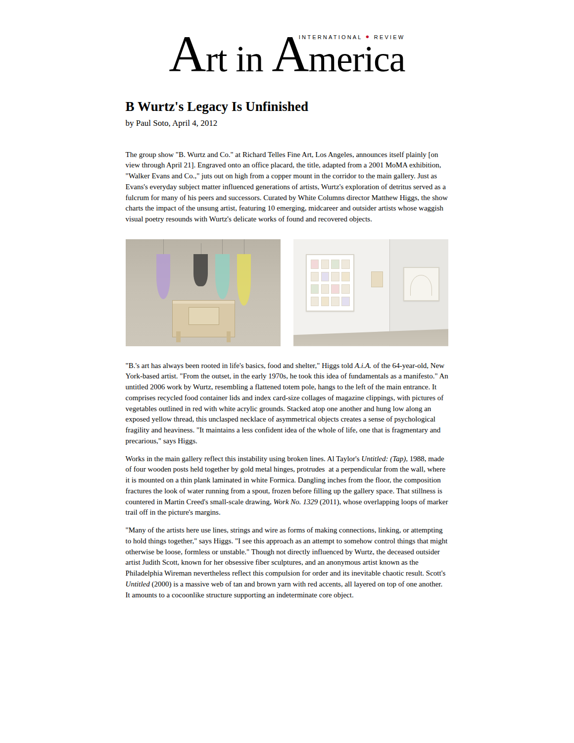INTERNATIONAL ● REVIEW Art in America
B Wurtz's Legacy Is Unfinished
by Paul Soto, April 4, 2012
The group show "B. Wurtz and Co." at Richard Telles Fine Art, Los Angeles, announces itself plainly [on view through April 21]. Engraved onto an office placard, the title, adapted from a 2001 MoMA exhibition, "Walker Evans and Co.," juts out on high from a copper mount in the corridor to the main gallery. Just as Evans's everyday subject matter influenced generations of artists, Wurtz's exploration of detritus served as a fulcrum for many of his peers and successors. Curated by White Columns director Matthew Higgs, the show charts the impact of the unsung artist, featuring 10 emerging, midcareer and outsider artists whose waggish visual poetry resounds with Wurtz's delicate works of found and recovered objects.
"B.'s art has always been rooted in life's basics, food and shelter," Higgs told A.i.A. of the 64-year-old, New York-based artist. "From the outset, in the early 1970s, he took this idea of fundamentals as a manifesto." An untitled 2006 work by Wurtz, resembling a flattened totem pole, hangs to the left of the main entrance. It comprises recycled food container lids and index card-size collages of magazine clippings, with pictures of vegetables outlined in red with white acrylic grounds. Stacked atop one another and hung low along an exposed yellow thread, this unclasped necklace of asymmetrical objects creates a sense of psychological fragility and heaviness. "It maintains a less confident idea of the whole of life, one that is fragmentary and precarious," says Higgs.
Works in the main gallery reflect this instability using broken lines. Al Taylor's Untitled: (Tap), 1988, made of four wooden posts held together by gold metal hinges, protrudes at a perpendicular from the wall, where it is mounted on a thin plank laminated in white Formica. Dangling inches from the floor, the composition fractures the look of water running from a spout, frozen before filling up the gallery space. That stillness is countered in Martin Creed's small-scale drawing, Work No. 1329 (2011), whose overlapping loops of marker trail off in the picture's margins.
"Many of the artists here use lines, strings and wire as forms of making connections, linking, or attempting to hold things together," says Higgs. "I see this approach as an attempt to somehow control things that might otherwise be loose, formless or unstable." Though not directly influenced by Wurtz, the deceased outsider artist Judith Scott, known for her obsessive fiber sculptures, and an anonymous artist known as the Philadelphia Wireman nevertheless reflect this compulsion for order and its inevitable chaotic result. Scott's Untitled (2000) is a massive web of tan and brown yarn with red accents, all layered on top of one another. It amounts to a cocoonlike structure supporting an indeterminate core object.